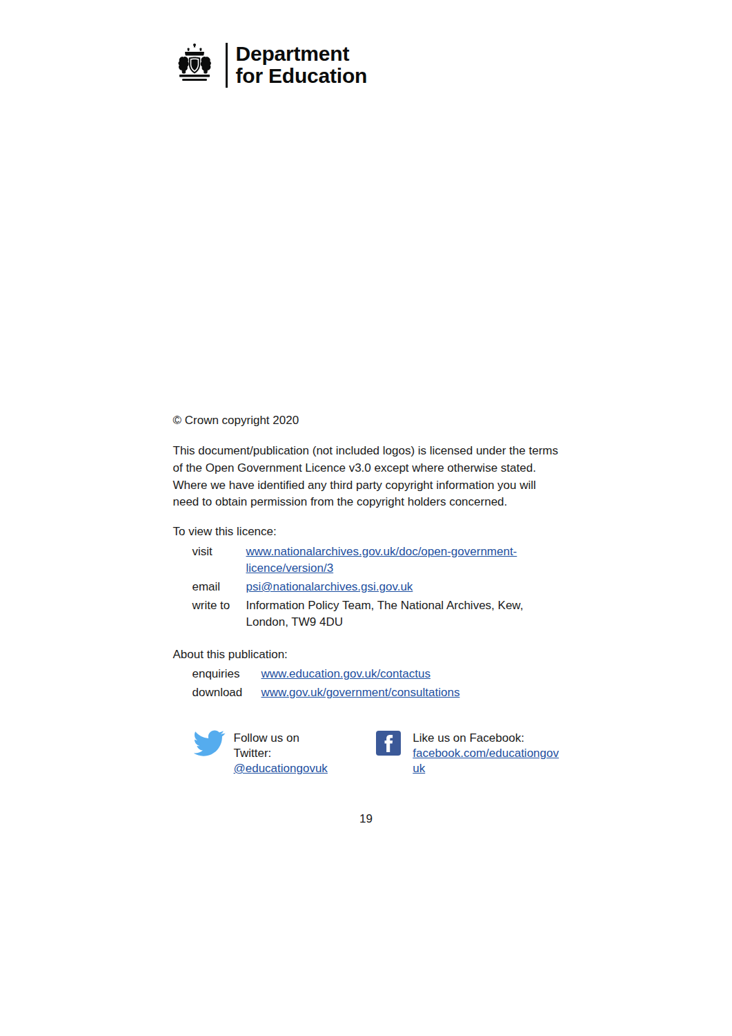Department
for Education
© Crown copyright 2020
This document/publication (not included logos) is licensed under the terms of the Open Government Licence v3.0 except where otherwise stated. Where we have identified any third party copyright information you will need to obtain permission from the copyright holders concerned.
To view this licence:
visit
www.nationalarchives.gov.uk/doc/open-government-licence/version/3
email
psi@nationalarchives.gsi.gov.uk
write to
Information Policy Team, The National Archives, Kew, London, TW9 4DU
About this publication:
enquiries
www.education.gov.uk/contactus
download
www.gov.uk/government/consultations
Follow us on Twitter: @educationgovuk
Like us on Facebook: facebook.com/educationgovuk
19